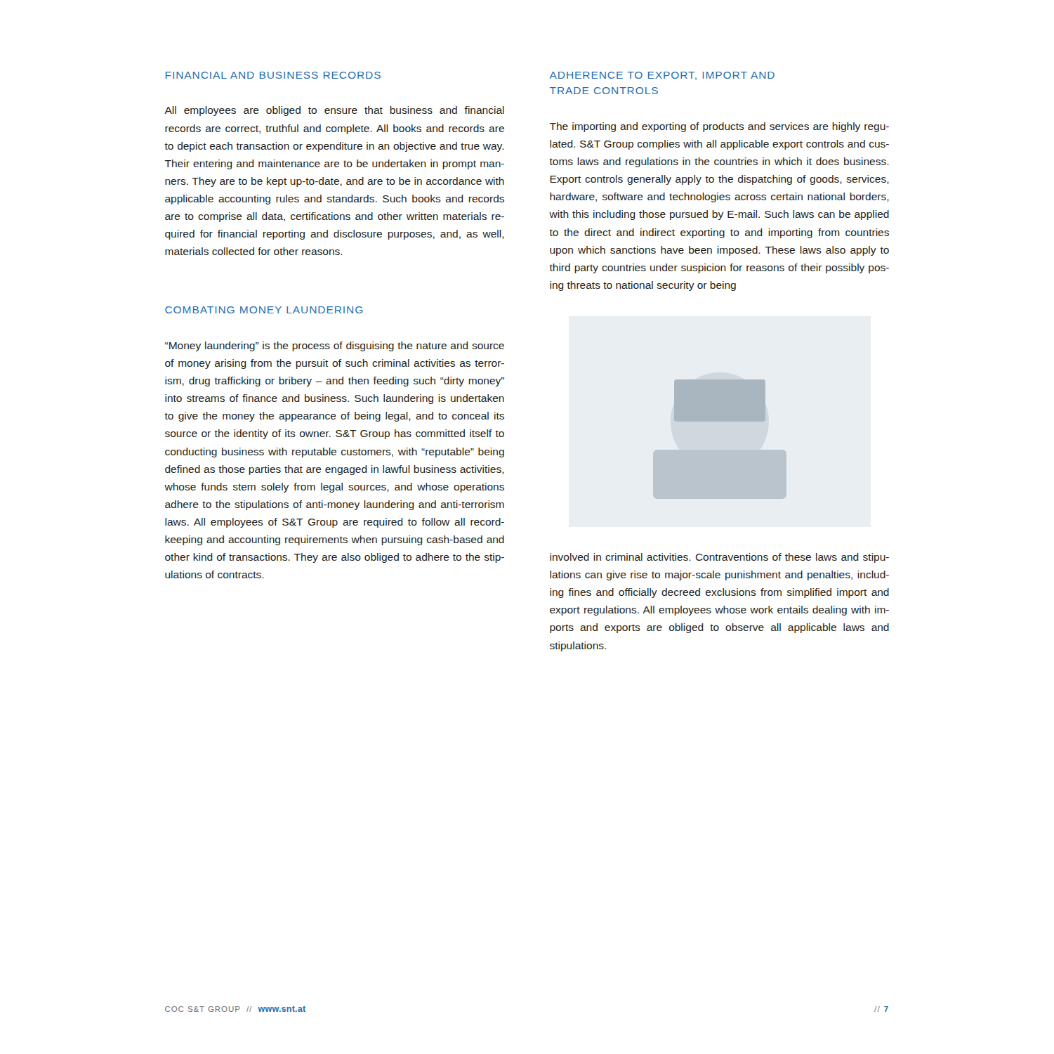Financial and business records
All employees are obliged to ensure that business and financial records are correct, truthful and complete. All books and records are to depict each transaction or expenditure in an objective and true way. Their entering and maintenance are to be undertaken in prompt manners. They are to be kept up-to-date, and are to be in accordance with applicable accounting rules and standards. Such books and records are to comprise all data, certifications and other written materials required for financial reporting and disclosure purposes, and, as well, materials collected for other reasons.
Combating money laundering
“Money laundering” is the process of disguising the nature and source of money arising from the pursuit of such criminal activities as terrorism, drug trafficking or bribery – and then feeding such “dirty money” into streams of finance and business. Such laundering is undertaken to give the money the appearance of being legal, and to conceal its source or the identity of its owner. S&T Group has committed itself to conducting business with reputable customers, with “reputable” being defined as those parties that are engaged in lawful business activities, whose funds stem solely from legal sources, and whose operations adhere to the stipulations of anti-money laundering and anti-terrorism laws. All employees of S&T Group are required to follow all record-keeping and accounting requirements when pursuing cash-based and other kind of transactions. They are also obliged to adhere to the stipulations of contracts.
Adherence to export, import and
trade controls
The importing and exporting of products and services are highly regulated. S&T Group complies with all applicable export controls and customs laws and regulations in the countries in which it does business. Export controls generally apply to the dispatching of goods, services, hardware, software and technologies across certain national borders, with this including those pursued by E-mail. Such laws can be applied to the direct and indirect exporting to and importing from countries upon which sanctions have been imposed. These laws also apply to third party countries under suspicion for reasons of their possibly posing threats to national security or being
involved in criminal activities. Contraventions of these laws and stipulations can give rise to major-scale punishment and penalties, including fines and officially decreed exclusions from simplified import and export regulations. All employees whose work entails dealing with imports and exports are obliged to observe all applicable laws and stipulations.
COC S&T GROUP // www.snt.at
// 7